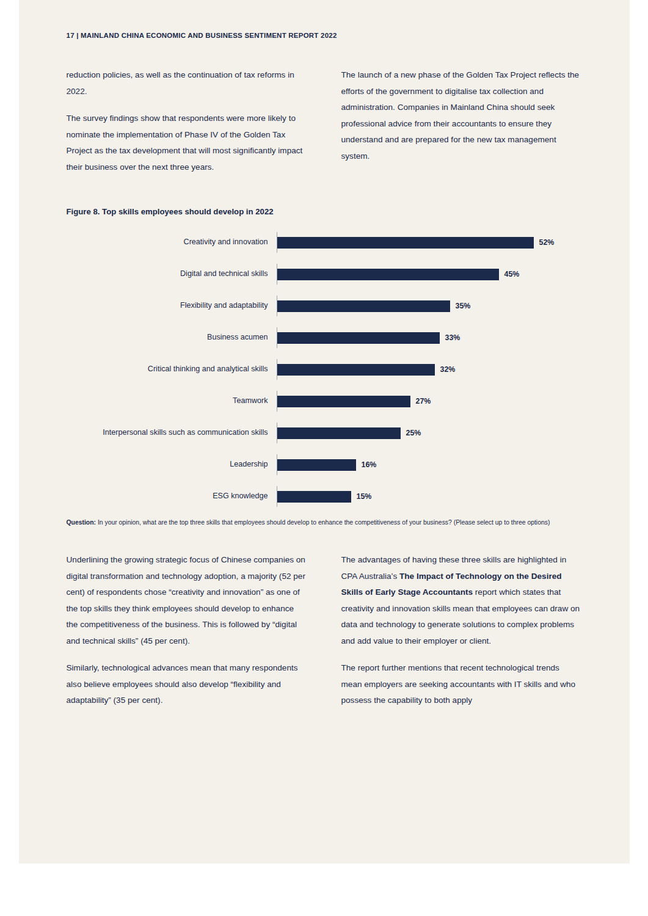17 | Mainland China Economic and Business Sentiment Report 2022
reduction policies, as well as the continuation of tax reforms in 2022.
The survey findings show that respondents were more likely to nominate the implementation of Phase IV of the Golden Tax Project as the tax development that will most significantly impact their business over the next three years.
The launch of a new phase of the Golden Tax Project reflects the efforts of the government to digitalise tax collection and administration. Companies in Mainland China should seek professional advice from their accountants to ensure they understand and are prepared for the new tax management system.
Figure 8. Top skills employees should develop in 2022
Creativity and innovation
52%
Digital and technical skills
45%
Flexibility and adaptability
35%
Business acumen
33%
Critical thinking and analytical skills
32%
Teamwork
27%
Interpersonal skills such as communication skills
25%
Leadership
16%
ESG knowledge
15%
Question: In your opinion, what are the top three skills that employees should develop to enhance the competitiveness of your business? (Please select up to three options)
Underlining the growing strategic focus of Chinese companies on digital transformation and technology adoption, a majority (52 per cent) of respondents chose “creativity and innovation” as one of the top skills they think employees should develop to enhance the competitiveness of the business. This is followed by “digital and technical skills” (45 per cent).
Similarly, technological advances mean that many respondents also believe employees should also develop “flexibility and adaptability” (35 per cent).
The advantages of having these three skills are highlighted in CPA Australia’s The Impact of Technology on the Desired Skills of Early Stage Accountants report which states that creativity and innovation skills mean that employees can draw on data and technology to generate solutions to complex problems and add value to their employer or client.
The report further mentions that recent technological trends mean employers are seeking accountants with IT skills and who possess the capability to both apply